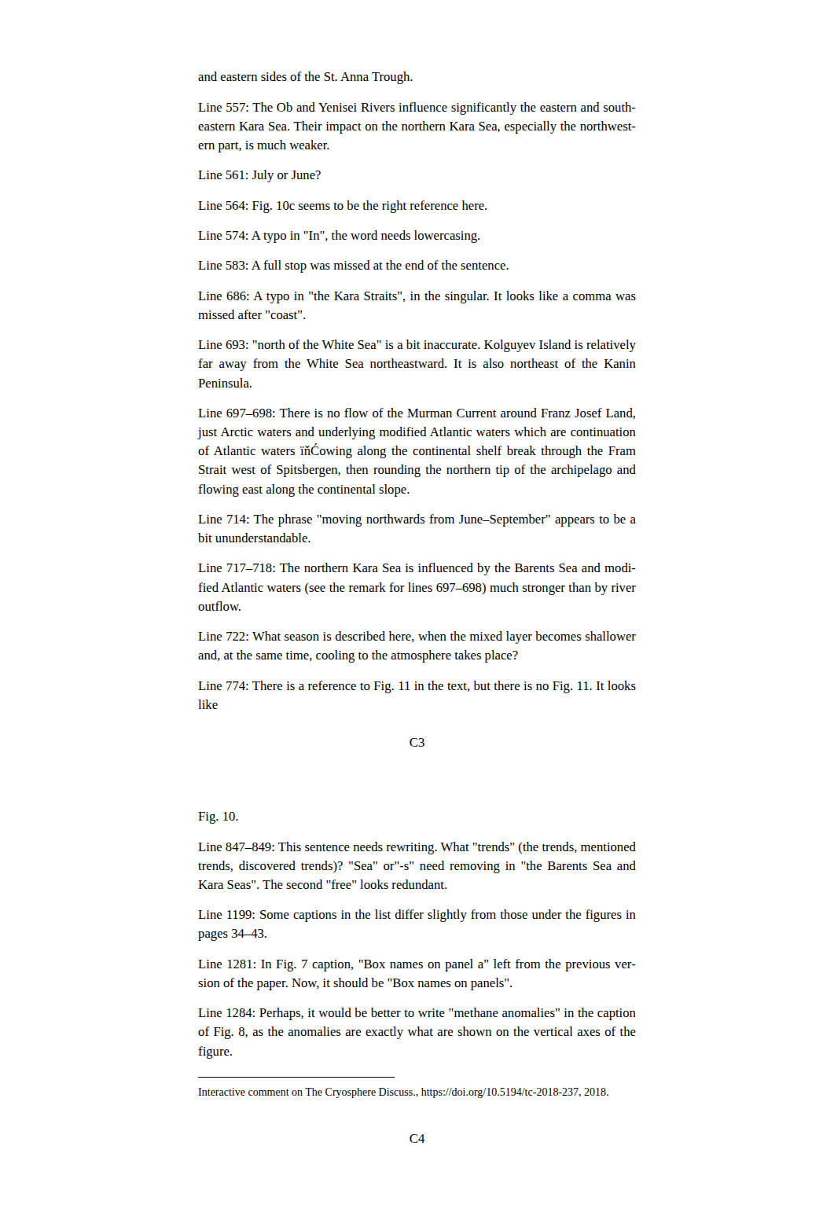and eastern sides of the St. Anna Trough.
Line 557: The Ob and Yenisei Rivers influence significantly the eastern and southeastern Kara Sea. Their impact on the northern Kara Sea, especially the northwestern part, is much weaker.
Line 561: July or June?
Line 564: Fig. 10c seems to be the right reference here.
Line 574: A typo in "In", the word needs lowercasing.
Line 583: A full stop was missed at the end of the sentence.
Line 686: A typo in "the Kara Straits", in the singular. It looks like a comma was missed after "coast".
Line 693: "north of the White Sea" is a bit inaccurate. Kolguyev Island is relatively far away from the White Sea northeastward. It is also northeast of the Kanin Peninsula.
Line 697–698: There is no flow of the Murman Current around Franz Josef Land, just Arctic waters and underlying modified Atlantic waters which are continuation of Atlantic waters ïňĆowing along the continental shelf break through the Fram Strait west of Spitsbergen, then rounding the northern tip of the archipelago and flowing east along the continental slope.
Line 714: The phrase "moving northwards from June–September" appears to be a bit ununderstandable.
Line 717–718: The northern Kara Sea is influenced by the Barents Sea and modified Atlantic waters (see the remark for lines 697–698) much stronger than by river outflow.
Line 722: What season is described here, when the mixed layer becomes shallower and, at the same time, cooling to the atmosphere takes place?
Line 774: There is a reference to Fig. 11 in the text, but there is no Fig. 11. It looks like
C3
Fig. 10.
Line 847–849: This sentence needs rewriting. What "trends" (the trends, mentioned trends, discovered trends)? "Sea" or"-s" need removing in "the Barents Sea and Kara Seas". The second "free" looks redundant.
Line 1199: Some captions in the list differ slightly from those under the figures in pages 34–43.
Line 1281: In Fig. 7 caption, "Box names on panel a" left from the previous version of the paper. Now, it should be "Box names on panels".
Line 1284: Perhaps, it would be better to write "methane anomalies" in the caption of Fig. 8, as the anomalies are exactly what are shown on the vertical axes of the figure.
Interactive comment on The Cryosphere Discuss., https://doi.org/10.5194/tc-2018-237, 2018.
C4